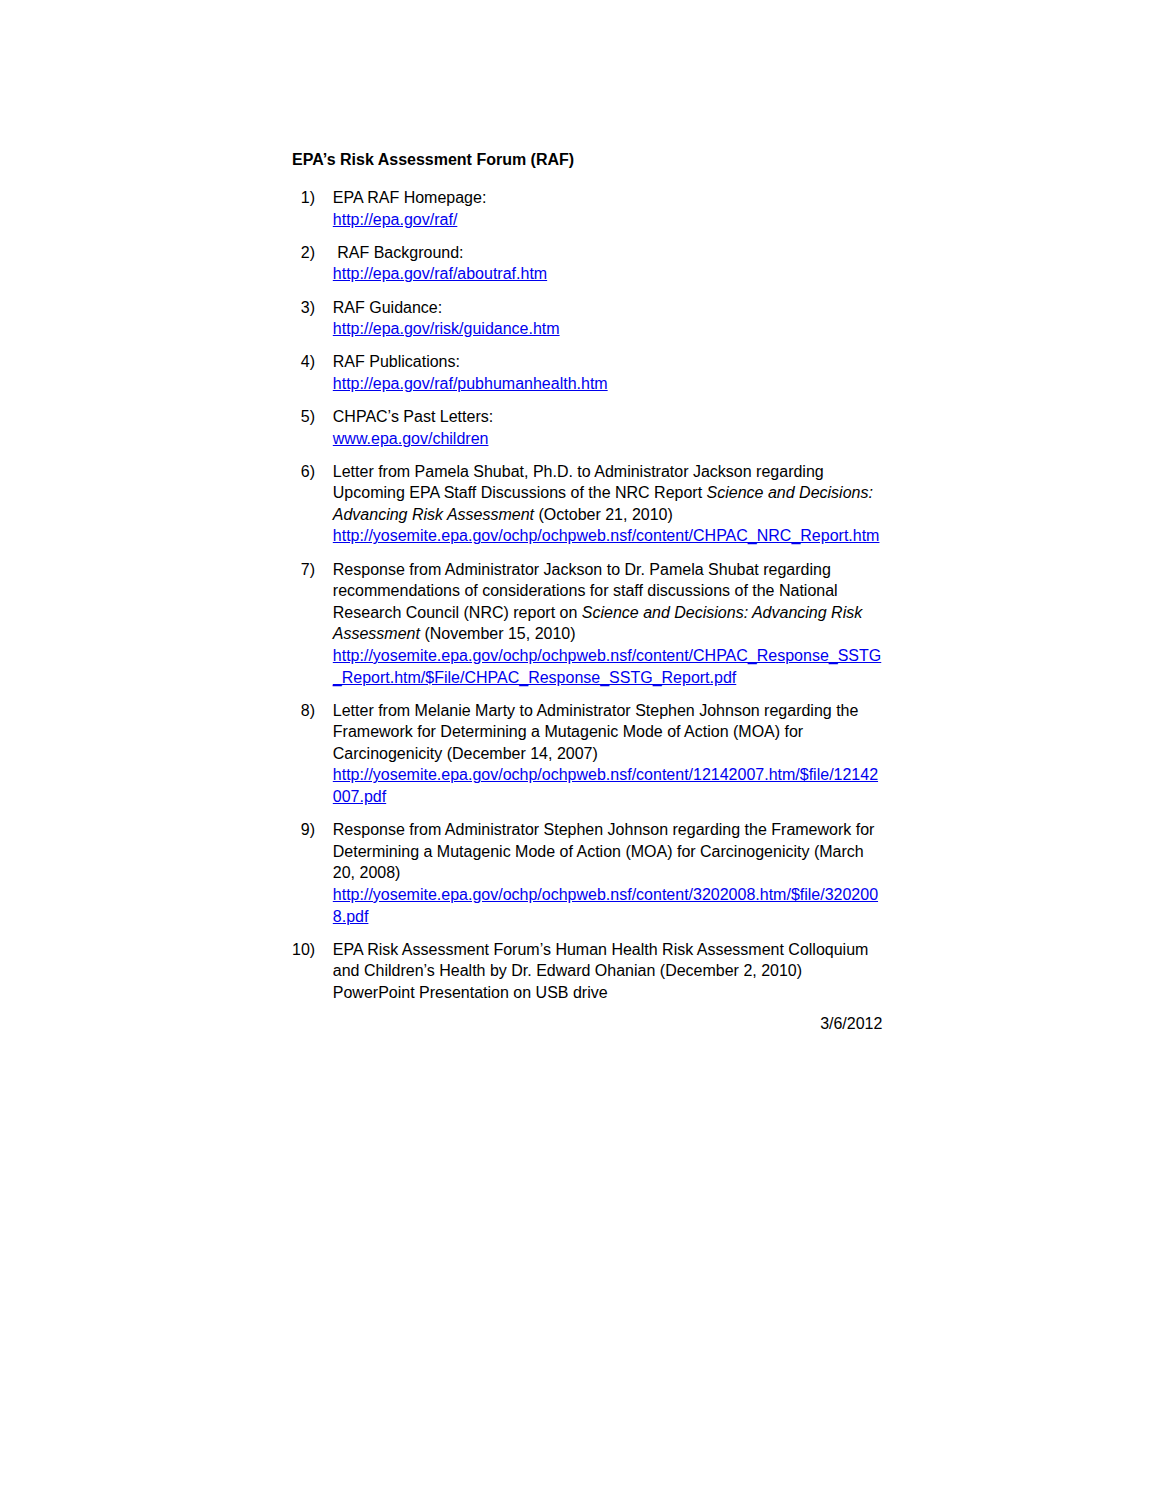EPA’s Risk Assessment Forum (RAF)
EPA RAF Homepage: http://epa.gov/raf/
RAF Background: http://epa.gov/raf/aboutraf.htm
RAF Guidance: http://epa.gov/risk/guidance.htm
RAF Publications: http://epa.gov/raf/pubhumanhealth.htm
CHPAC’s Past Letters: www.epa.gov/children
Letter from Pamela Shubat, Ph.D. to Administrator Jackson regarding Upcoming EPA Staff Discussions of the NRC Report Science and Decisions: Advancing Risk Assessment (October 21, 2010) http://yosemite.epa.gov/ochp/ochpweb.nsf/content/CHPAC_NRC_Report.htm
Response from Administrator Jackson to Dr. Pamela Shubat regarding recommendations of considerations for staff discussions of the National Research Council (NRC) report on Science and Decisions: Advancing Risk Assessment (November 15, 2010) http://yosemite.epa.gov/ochp/ochpweb.nsf/content/CHPAC_Response_SSTG_Report.htm/$File/CHPAC_Response_SSTG_Report.pdf
Letter from Melanie Marty to Administrator Stephen Johnson regarding the Framework for Determining a Mutagenic Mode of Action (MOA) for Carcinogenicity (December 14, 2007) http://yosemite.epa.gov/ochp/ochpweb.nsf/content/12142007.htm/$file/12142007.pdf
Response from Administrator Stephen Johnson regarding the Framework for Determining a Mutagenic Mode of Action (MOA) for Carcinogenicity (March 20, 2008) http://yosemite.epa.gov/ochp/ochpweb.nsf/content/3202008.htm/$file/3202008.pdf
EPA Risk Assessment Forum’s Human Health Risk Assessment Colloquium and Children’s Health by Dr. Edward Ohanian (December 2, 2010) PowerPoint Presentation on USB drive
3/6/2012